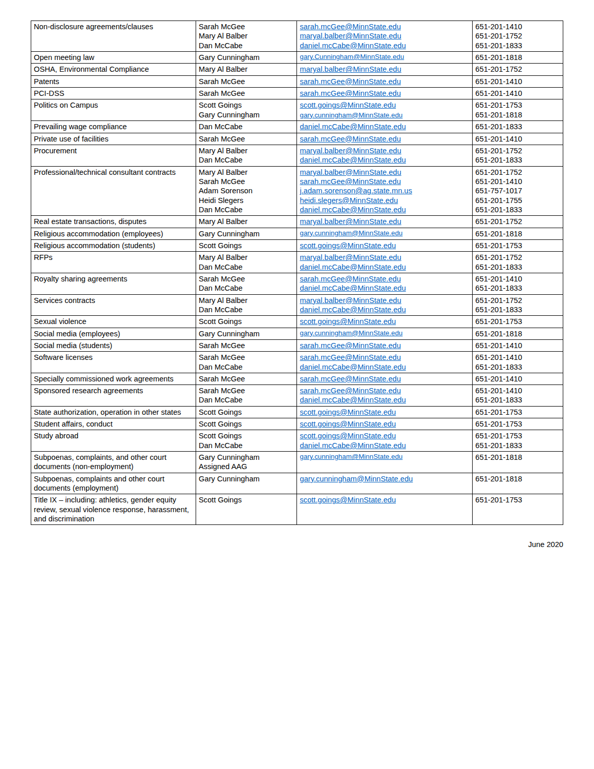| Non-disclosure agreements/clauses | Sarah McGee Mary Al Balber Dan McCabe | sarah.mcGee@MinnState.edu maryal.balber@MinnState.edu daniel.mcCabe@MinnState.edu | 651-201-1410 651-201-1752 651-201-1833 |
| Open meeting law | Gary Cunningham | gary.Cunningham@MinnState.edu | 651-201-1818 |
| OSHA, Environmental Compliance | Mary Al Balber | maryal.balber@MinnState.edu | 651-201-1752 |
| Patents | Sarah McGee | sarah.mcGee@MinnState.edu | 651-201-1410 |
| PCI-DSS | Sarah McGee | sarah.mcGee@MinnState.edu | 651-201-1410 |
| Politics on Campus | Scott Goings Gary Cunningham | scott.goings@MinnState.edu gary.cunningham@MinnState.edu | 651-201-1753 651-201-1818 |
| Prevailing wage compliance | Dan McCabe | daniel.mcCabe@MinnState.edu | 651-201-1833 |
| Private use of facilities | Sarah McGee | sarah.mcGee@MinnState.edu | 651-201-1410 |
| Procurement | Mary Al Balber Dan McCabe | maryal.balber@MinnState.edu daniel.mcCabe@MinnState.edu | 651-201-1752 651-201-1833 |
| Professional/technical consultant contracts | Mary Al Balber Sarah McGee Adam Sorenson Heidi Slegers Dan McCabe | maryal.balber@MinnState.edu sarah.mcGee@MinnState.edu j.adam.sorenson@ag.state.mn.us heidi.slegers@MinnState.edu daniel.mcCabe@MinnState.edu | 651-201-1752 651-201-1410 651-757-1017 651-201-1755 651-201-1833 |
| Real estate transactions, disputes | Mary Al Balber | maryal.balber@MinnState.edu | 651-201-1752 |
| Religious accommodation (employees) | Gary Cunningham | gary.cunningham@MinnState.edu | 651-201-1818 |
| Religious accommodation (students) | Scott Goings | scott.goings@MinnState.edu | 651-201-1753 |
| RFPs | Mary Al Balber Dan McCabe | maryal.balber@MinnState.edu daniel.mcCabe@MinnState.edu | 651-201-1752 651-201-1833 |
| Royalty sharing agreements | Sarah McGee Dan McCabe | sarah.mcGee@MinnState.edu daniel.mcCabe@MinnState.edu | 651-201-1410 651-201-1833 |
| Services contracts | Mary Al Balber Dan McCabe | maryal.balber@MinnState.edu daniel.mcCabe@MinnState.edu | 651-201-1752 651-201-1833 |
| Sexual violence | Scott Goings | scott.goings@MinnState.edu | 651-201-1753 |
| Social media (employees) | Gary Cunningham | gary.cunningham@MinnState.edu | 651-201-1818 |
| Social media (students) | Sarah McGee | sarah.mcGee@MinnState.edu | 651-201-1410 |
| Software licenses | Sarah McGee Dan McCabe | sarah.mcGee@MinnState.edu daniel.mcCabe@MinnState.edu | 651-201-1410 651-201-1833 |
| Specially commissioned work agreements | Sarah McGee | sarah.mcGee@MinnState.edu | 651-201-1410 |
| Sponsored research agreements | Sarah McGee Dan McCabe | sarah.mcGee@MinnState.edu daniel.mcCabe@MinnState.edu | 651-201-1410 651-201-1833 |
| State authorization, operation in other states | Scott Goings | scott.goings@MinnState.edu | 651-201-1753 |
| Student affairs, conduct | Scott Goings | scott.goings@MinnState.edu | 651-201-1753 |
| Study abroad | Scott Goings Dan McCabe | scott.goings@MinnState.edu daniel.mcCabe@MinnState.edu | 651-201-1753 651-201-1833 |
| Subpoenas, complaints, and other court documents (non-employment) | Gary Cunningham Assigned AAG | gary.cunningham@MinnState.edu | 651-201-1818 |
| Subpoenas, complaints and other court documents (employment) | Gary Cunningham | gary.cunningham@MinnState.edu | 651-201-1818 |
| Title IX – including: athletics, gender equity review, sexual violence response, harassment, and discrimination | Scott Goings | scott.goings@MinnState.edu | 651-201-1753 |
June 2020